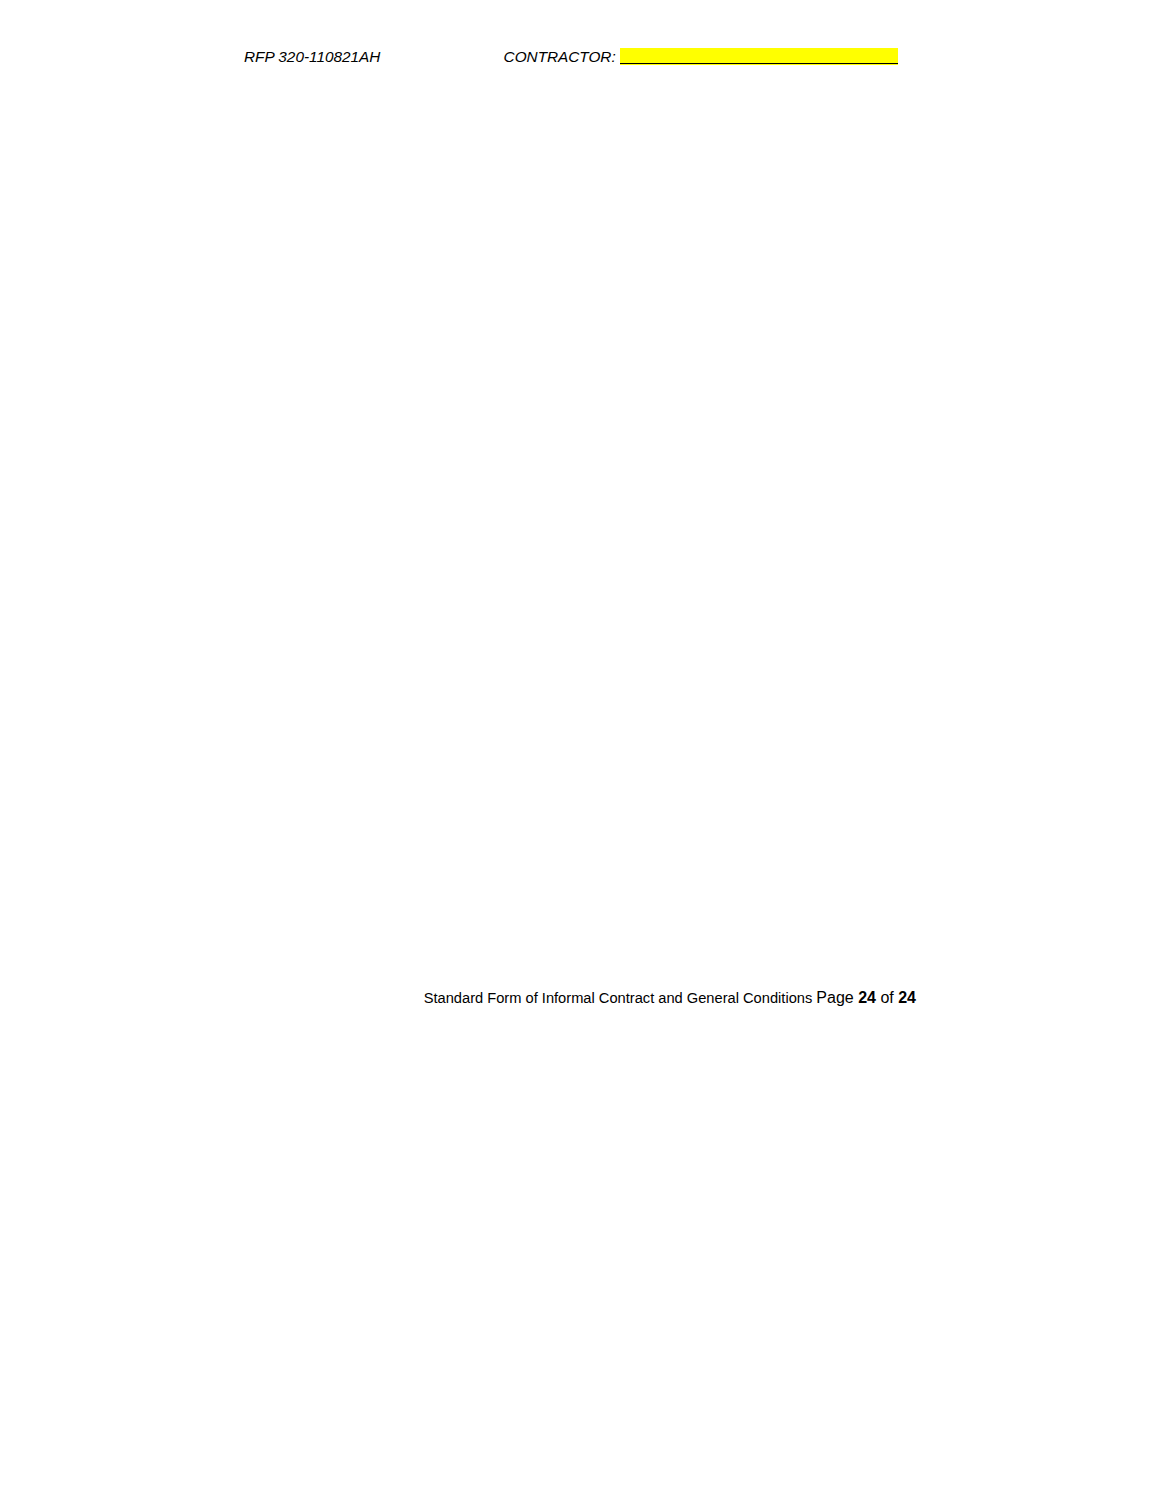RFP 320-110821AH
CONTRACTOR:
Standard Form of Informal Contract and General Conditions Page 24 of 24